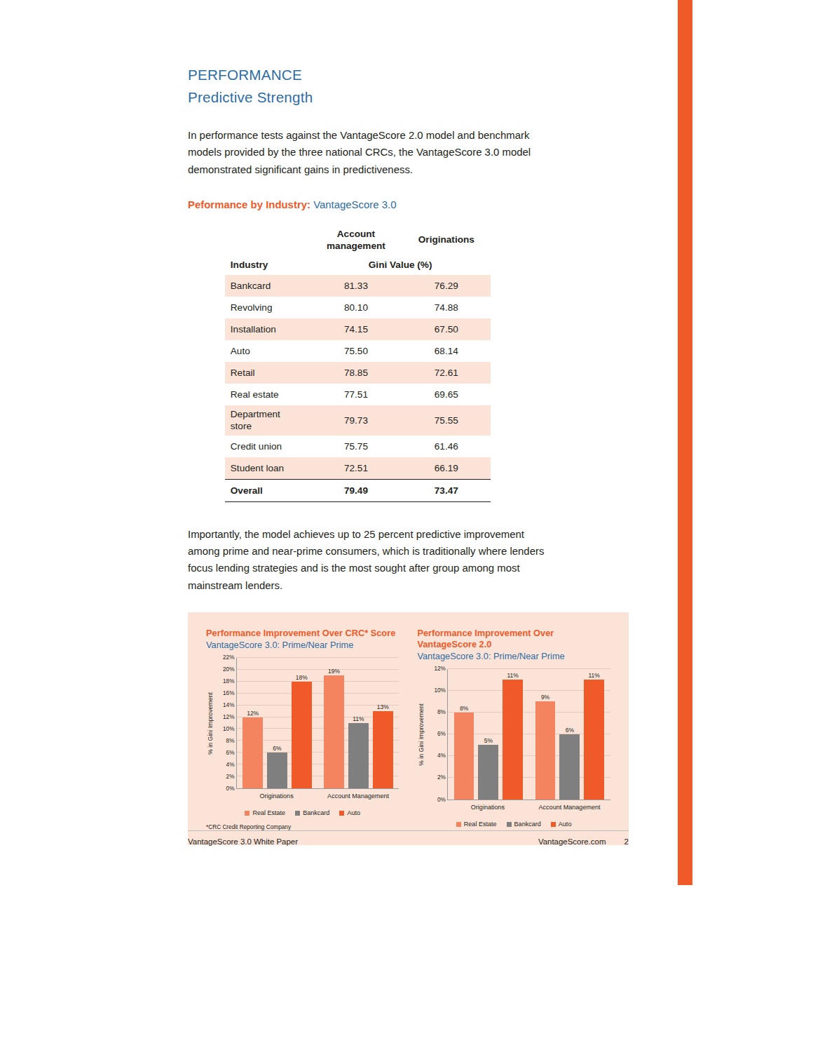PERFORMANCE
Predictive Strength
In performance tests against the VantageScore 2.0 model and benchmark models provided by the three national CRCs, the VantageScore 3.0 model demonstrated significant gains in predictiveness.
Peformance by Industry: VantageScore 3.0
| Industry | Account management | Originations |
| --- | --- | --- |
| Gini Value (%) |
| Bankcard | 81.33 | 76.29 |
| Revolving | 80.10 | 74.88 |
| Installation | 74.15 | 67.50 |
| Auto | 75.50 | 68.14 |
| Retail | 78.85 | 72.61 |
| Real estate | 77.51 | 69.65 |
| Department store | 79.73 | 75.55 |
| Credit union | 75.75 | 61.46 |
| Student loan | 72.51 | 66.19 |
| Overall | 79.49 | 73.47 |
Importantly, the model achieves up to 25 percent predictive improvement among prime and near-prime consumers, which is traditionally where lenders focus lending strategies and is the most sought after group among most mainstream lenders.
Performance Improvement Over CRC* Score
VantageScore 3.0: Prime/Near Prime
% in Gini Improvement
22% 20% 18% 16% 14% 12% 10% 8% 6% 4% 2% 0%
12%
6%
18%
19%
11%
13%
Originations
Account Management
Real Estate
Bankcard
Auto
*CRC Credit Reporting Company
Performance Improvement Over VantageScore 2.0
VantageScore 3.0: Prime/Near Prime
% in Gini Improvement
12% 10% 8% 6% 4% 2% 0%
8%
5%
11%
9%
6%
11%
Originations
Account Management
Real Estate
Bankcard
Auto
VantageScore 3.0 White Paper
VantageScore.com 2